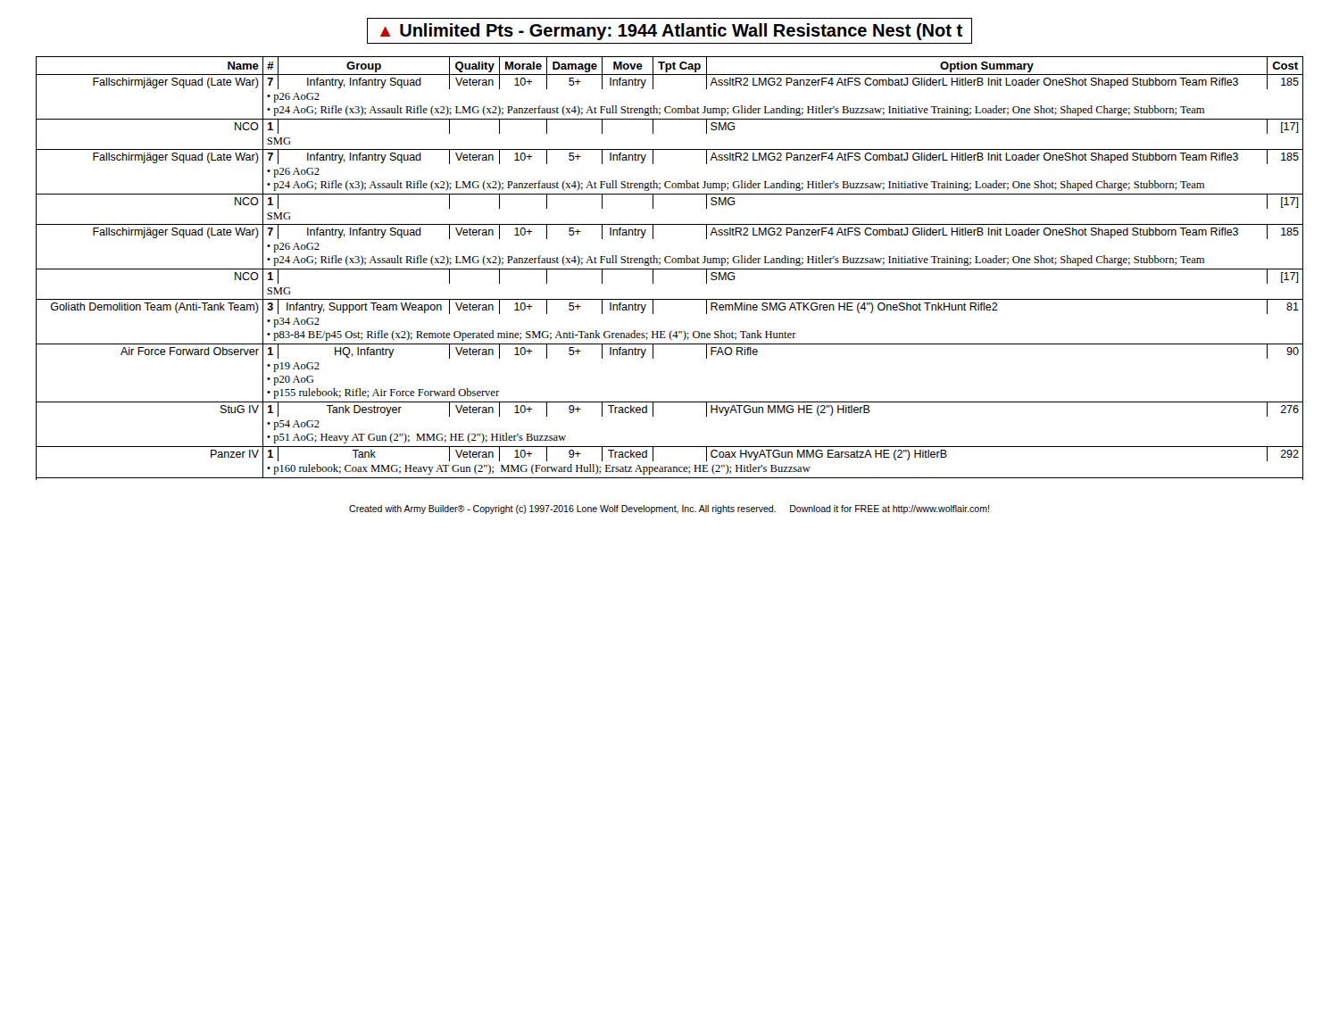▲ Unlimited Pts - Germany: 1944 Atlantic Wall Resistance Nest (Not t
| Name | # | Group | Quality | Morale | Damage | Move | Tpt Cap | Option Summary | Cost |
| --- | --- | --- | --- | --- | --- | --- | --- | --- | --- |
| Fallschirmjäger Squad (Late War) | 7 | Infantry, Infantry Squad | Veteran | 10+ | 5+ | Infantry | | AssltR2 LMG2 PanzerF4 AtFS CombatJ GliderL HitlerB Init Loader OneShot Shaped Stubborn Team Rifle3 | 185 |
| | • p26 AoG2 • p24 AoG; Rifle (x3); Assault Rifle (x2); LMG (x2); Panzerfaust (x4); At Full Strength; Combat Jump; Glider Landing; Hitler's Buzzsaw; Initiative Training; Loader; One Shot; Shaped Charge; Stubborn; Team |
| NCO | 1 | | | | | | | SMG | [17] |
| | SMG |
| Fallschirmjäger Squad (Late War) | 7 | Infantry, Infantry Squad | Veteran | 10+ | 5+ | Infantry | | AssltR2 LMG2 PanzerF4 AtFS CombatJ GliderL HitlerB Init Loader OneShot Shaped Stubborn Team Rifle3 | 185 |
| | • p26 AoG2 • p24 AoG; Rifle (x3); Assault Rifle (x2); LMG (x2); Panzerfaust (x4); At Full Strength; Combat Jump; Glider Landing; Hitler's Buzzsaw; Initiative Training; Loader; One Shot; Shaped Charge; Stubborn; Team |
| NCO | 1 | | | | | | | SMG | [17] |
| | SMG |
| Fallschirmjäger Squad (Late War) | 7 | Infantry, Infantry Squad | Veteran | 10+ | 5+ | Infantry | | AssltR2 LMG2 PanzerF4 AtFS CombatJ GliderL HitlerB Init Loader OneShot Shaped Stubborn Team Rifle3 | 185 |
| | • p26 AoG2 • p24 AoG; Rifle (x3); Assault Rifle (x2); LMG (x2); Panzerfaust (x4); At Full Strength; Combat Jump; Glider Landing; Hitler's Buzzsaw; Initiative Training; Loader; One Shot; Shaped Charge; Stubborn; Team |
| NCO | 1 | | | | | | | SMG | [17] |
| | SMG |
| Goliath Demolition Team (Anti-Tank Team) | 3 | Infantry, Support Team Weapon | Veteran | 10+ | 5+ | Infantry | | RemMine SMG ATKGren HE (4") OneShot TnkHunt Rifle2 | 81 |
| | • p34 AoG2 • p83-84 BE/p45 Ost; Rifle (x2); Remote Operated mine; SMG; Anti-Tank Grenades; HE (4"); One Shot; Tank Hunter |
| Air Force Forward Observer | 1 | HQ, Infantry | Veteran | 10+ | 5+ | Infantry | | FAO Rifle | 90 |
| | • p19 AoG2 • p20 AoG • p155 rulebook; Rifle; Air Force Forward Observer |
| StuG IV | 1 | Tank Destroyer | Veteran | 10+ | 9+ | Tracked | | HvyATGun MMG HE (2") HitlerB | 276 |
| | • p54 AoG2 • p51 AoG; Heavy AT Gun (2"); MMG; HE (2"); Hitler's Buzzsaw |
| Panzer IV | 1 | Tank | Veteran | 10+ | 9+ | Tracked | | Coax HvyATGun MMG EarsatzA HE (2") HitlerB | 292 |
| | • p160 rulebook; Coax MMG; Heavy AT Gun (2"); MMG (Forward Hull); Ersatz Appearance; HE (2"); Hitler's Buzzsaw |
Created with Army Builder® - Copyright (c) 1997-2016 Lone Wolf Development, Inc. All rights reserved. Download it for FREE at http://www.wolflair.com!